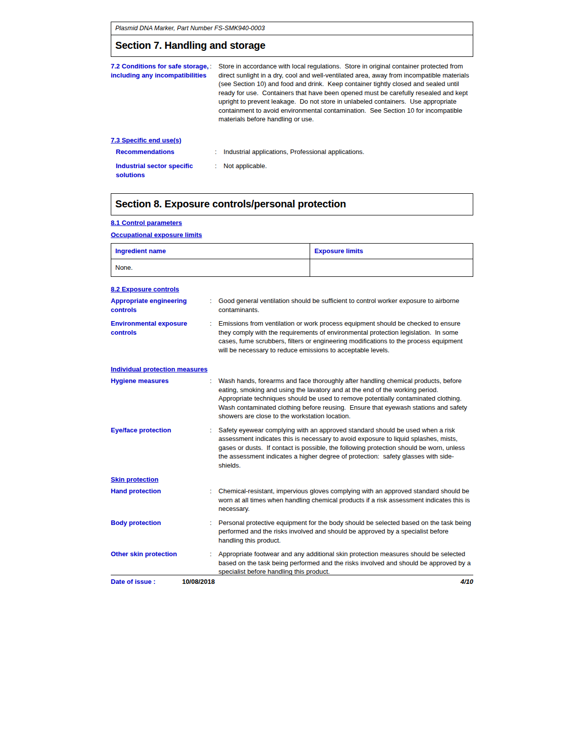Plasmid DNA Marker, Part Number FS-SMK940-0003
Section 7. Handling and storage
| 7.2 Conditions for safe storage, including any incompatibilities | : | Store in accordance with local regulations. Store in original container protected from direct sunlight in a dry, cool and well-ventilated area, away from incompatible materials (see Section 10) and food and drink. Keep container tightly closed and sealed until ready for use. Containers that have been opened must be carefully resealed and kept upright to prevent leakage. Do not store in unlabeled containers. Use appropriate containment to avoid environmental contamination. See Section 10 for incompatible materials before handling or use. |
7.3 Specific end use(s)
| Recommendations | : | Industrial applications, Professional applications. |
| Industrial sector specific solutions | : | Not applicable. |
Section 8. Exposure controls/personal protection
8.1 Control parameters
Occupational exposure limits
| Ingredient name | Exposure limits |
| --- | --- |
| None. | |
8.2 Exposure controls
| Appropriate engineering controls | : | Good general ventilation should be sufficient to control worker exposure to airborne contaminants. |
| Environmental exposure controls | : | Emissions from ventilation or work process equipment should be checked to ensure they comply with the requirements of environmental protection legislation. In some cases, fume scrubbers, filters or engineering modifications to the process equipment will be necessary to reduce emissions to acceptable levels. |
Individual protection measures
| Hygiene measures | : | Wash hands, forearms and face thoroughly after handling chemical products, before eating, smoking and using the lavatory and at the end of the working period. Appropriate techniques should be used to remove potentially contaminated clothing. Wash contaminated clothing before reusing. Ensure that eyewash stations and safety showers are close to the workstation location. |
| Eye/face protection | : | Safety eyewear complying with an approved standard should be used when a risk assessment indicates this is necessary to avoid exposure to liquid splashes, mists, gases or dusts. If contact is possible, the following protection should be worn, unless the assessment indicates a higher degree of protection: safety glasses with side-shields. |
| Skin protection |
| Hand protection | : | Chemical-resistant, impervious gloves complying with an approved standard should be worn at all times when handling chemical products if a risk assessment indicates this is necessary. |
| Body protection | : | Personal protective equipment for the body should be selected based on the task being performed and the risks involved and should be approved by a specialist before handling this product. |
| Other skin protection | : | Appropriate footwear and any additional skin protection measures should be selected based on the task being performed and the risks involved and should be approved by a specialist before handling this product. |
Date of issue : 10/08/2018 4/10